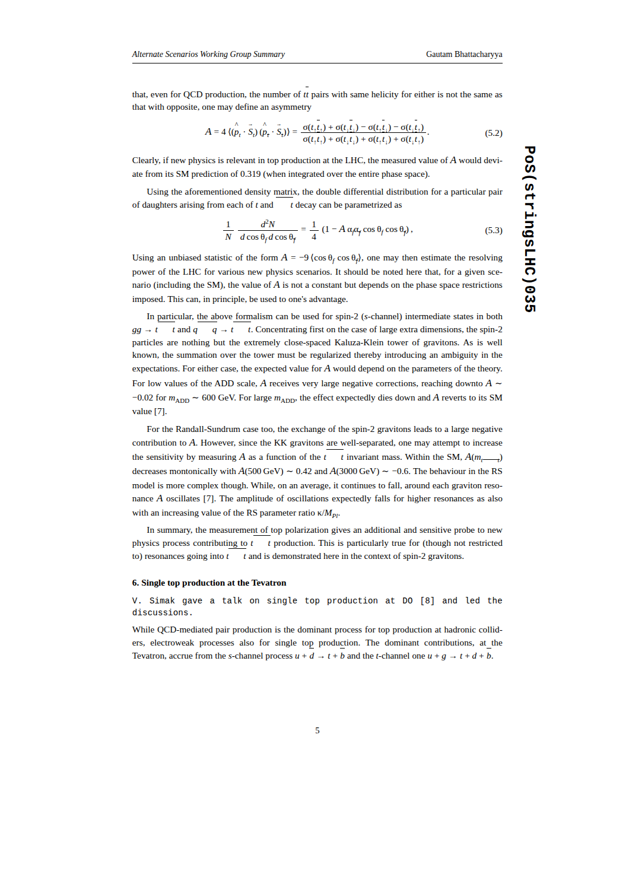Alternate Scenarios Working Group Summary Gautam Bhattacharyya
PoS(stringsLHC)035
that, even for QCD production, the number of tt pairs with same helicity for either is not the same as that with opposite, one may define an asymmetry
A = 4 ⟨(pt · St) (pt · St)⟩ = σ(t↑t↑) + σ(t↓t↓) − σ(t↑t↓) − σ(t↓t↑) σ(t↑t↑) + σ(t↓t↓) + σ(t↑t↓) + σ(t↓t↑) .
(5.2)
Clearly, if new physics is relevant in top production at the LHC, the measured value of A would deviate from its SM prediction of 0.319 (when integrated over the entire phase space).
Using the aforementioned density matrix, the double differential distribution for a particular pair of daughters arising from each of t and t decay can be parametrized as
1 N d2N d cos θf d cos θf = 14 (1 − A αfαf cos θf cos θf) ,
(5.3)
Using an unbiased statistic of the form A = −9 ⟨cos θf cos θf⟩, one may then estimate the resolving power of the LHC for various new physics scenarios. It should be noted here that, for a given scenario (including the SM), the value of A is not a constant but depends on the phase space restrictions imposed. This can, in principle, be used to one's advantage.
In particular, the above formalism can be used for spin-2 (s-channel) intermediate states in both gg → tt and qq → tt. Concentrating first on the case of large extra dimensions, the spin-2 particles are nothing but the extremely close-spaced Kaluza-Klein tower of gravitons. As is well known, the summation over the tower must be regularized thereby introducing an ambiguity in the expectations. For either case, the expected value for A would depend on the parameters of the theory. For low values of the ADD scale, A receives very large negative corrections, reaching downto A ∼ −0.02 for mADD ∼ 600 GeV. For large mADD, the effect expectedly dies down and A reverts to its SM value [7].
For the Randall-Sundrum case too, the exchange of the spin-2 gravitons leads to a large negative contribution to A. However, since the KK gravitons are well-separated, one may attempt to increase the sensitivity by measuring A as a function of the tt invariant mass. Within the SM, A(mtt) decreases montonically with A(500 GeV) ∼ 0.42 and A(3000 GeV) ∼ −0.6. The behaviour in the RS model is more complex though. While, on an average, it continues to fall, around each graviton resonance A oscillates [7]. The amplitude of oscillations expectedly falls for higher resonances as also with an increasing value of the RS parameter ratio κ/MPl.
In summary, the measurement of top polarization gives an additional and sensitive probe to new physics process contributing to tt production. This is particularly true for (though not restricted to) resonances going into tt and is demonstrated here in the context of spin-2 gravitons.
6. Single top production at the Tevatron
V. Simak gave a talk on single top production at DO [8] and led the discussions.
While QCD-mediated pair production is the dominant process for top production at hadronic colliders, electroweak processes also for single top production. The dominant contributions, at the Tevatron, accrue from the s-channel process u + d → t + b and the t-channel one u + g → t + d + b.
5